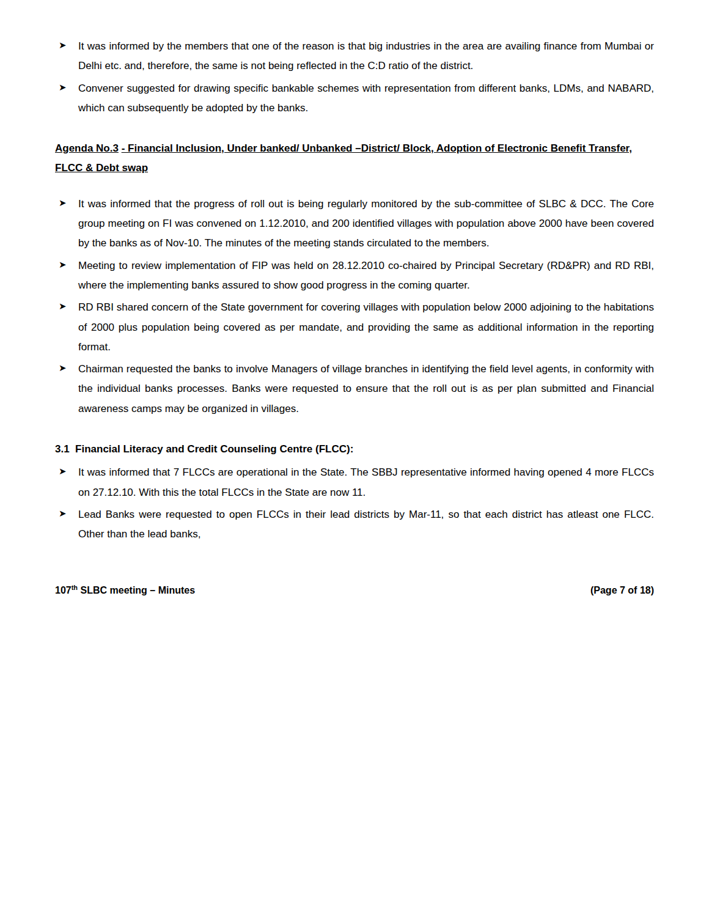It was informed by the members that one of the reason is that big industries in the area are availing finance from Mumbai or Delhi etc. and, therefore, the same is not being reflected in the C:D ratio of the district.
Convener suggested for drawing specific bankable schemes with representation from different banks, LDMs, and NABARD, which can subsequently be adopted by the banks.
Agenda No.3 - Financial Inclusion, Under banked/ Unbanked –District/ Block, Adoption of Electronic Benefit Transfer, FLCC & Debt swap
It was informed that the progress of roll out is being regularly monitored by the sub-committee of SLBC & DCC. The Core group meeting on FI was convened on 1.12.2010, and 200 identified villages with population above 2000 have been covered by the banks as of Nov-10. The minutes of the meeting stands circulated to the members.
Meeting to review implementation of FIP was held on 28.12.2010 co-chaired by Principal Secretary (RD&PR) and RD RBI, where the implementing banks assured to show good progress in the coming quarter.
RD RBI shared concern of the State government for covering villages with population below 2000 adjoining to the habitations of 2000 plus population being covered as per mandate, and providing the same as additional information in the reporting format.
Chairman requested the banks to involve Managers of village branches in identifying the field level agents, in conformity with the individual banks processes. Banks were requested to ensure that the roll out is as per plan submitted and Financial awareness camps may be organized in villages.
3.1 Financial Literacy and Credit Counseling Centre (FLCC):
It was informed that 7 FLCCs are operational in the State. The SBBJ representative informed having opened 4 more FLCCs on 27.12.10. With this the total FLCCs in the State are now 11.
Lead Banks were requested to open FLCCs in their lead districts by Mar-11, so that each district has atleast one FLCC. Other than the lead banks,
107th SLBC meeting – Minutes (Page 7 of 18)